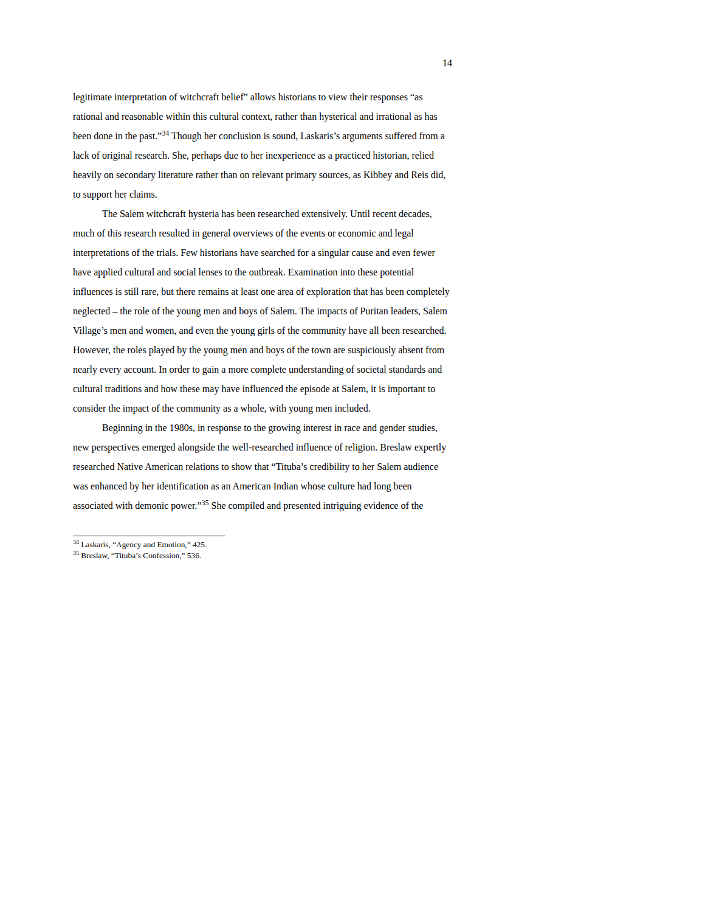14
legitimate interpretation of witchcraft belief” allows historians to view their responses “as rational and reasonable within this cultural context, rather than hysterical and irrational as has been done in the past.”34 Though her conclusion is sound, Laskaris’s arguments suffered from a lack of original research. She, perhaps due to her inexperience as a practiced historian, relied heavily on secondary literature rather than on relevant primary sources, as Kibbey and Reis did, to support her claims.
The Salem witchcraft hysteria has been researched extensively. Until recent decades, much of this research resulted in general overviews of the events or economic and legal interpretations of the trials. Few historians have searched for a singular cause and even fewer have applied cultural and social lenses to the outbreak. Examination into these potential influences is still rare, but there remains at least one area of exploration that has been completely neglected – the role of the young men and boys of Salem. The impacts of Puritan leaders, Salem Village’s men and women, and even the young girls of the community have all been researched. However, the roles played by the young men and boys of the town are suspiciously absent from nearly every account. In order to gain a more complete understanding of societal standards and cultural traditions and how these may have influenced the episode at Salem, it is important to consider the impact of the community as a whole, with young men included.
Beginning in the 1980s, in response to the growing interest in race and gender studies, new perspectives emerged alongside the well-researched influence of religion. Breslaw expertly researched Native American relations to show that “Tituba’s credibility to her Salem audience was enhanced by her identification as an American Indian whose culture had long been associated with demonic power.”35 She compiled and presented intriguing evidence of the
34 Laskaris, “Agency and Emotion,” 425.
35 Breslaw, “Tituba’s Confession,” 536.